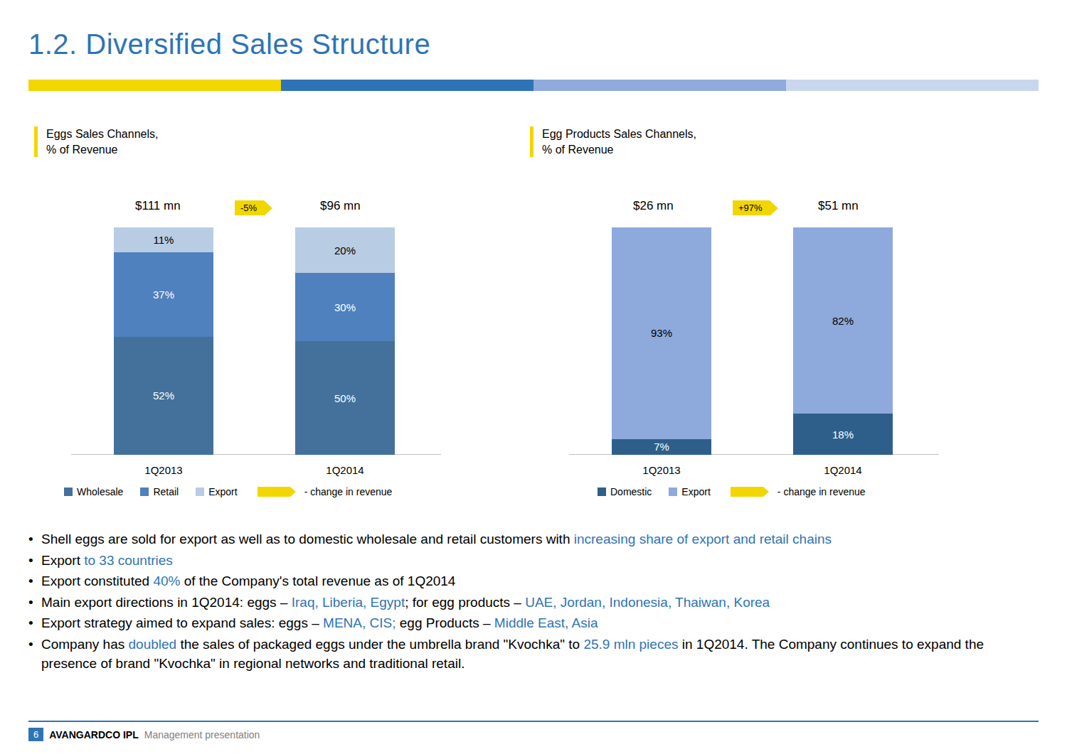1.2. Diversified Sales Structure
Eggs Sales Channels,
% of Revenue
Egg Products Sales Channels,
% of Revenue
$111 mn
$96 mn
-5%
11%
37%
52%
1Q2013
20%
30%
50%
1Q2014
Wholesale Retail Export - change in revenue
$26 mn
$51 mn
+97%
93%
7%
1Q2013
82%
18%
1Q2014
Domestic Export - change in revenue
Shell eggs are sold for export as well as to domestic wholesale and retail customers with increasing share of export and retail chains
Export to 33 countries
Export constituted 40% of the Company's total revenue as of 1Q2014
Main export directions in 1Q2014: eggs – Iraq, Liberia, Egypt; for egg products – UAE, Jordan, Indonesia, Thaiwan, Korea
Export strategy aimed to expand sales: eggs – MENA, CIS; egg Products – Middle East, Asia
Company has doubled the sales of packaged eggs under the umbrella brand "Kvochka" to 25.9 mln pieces in 1Q2014. The Company continues to expand the presence of brand "Kvochka" in regional networks and traditional retail.
6 AVANGARDCO IPL Management presentation